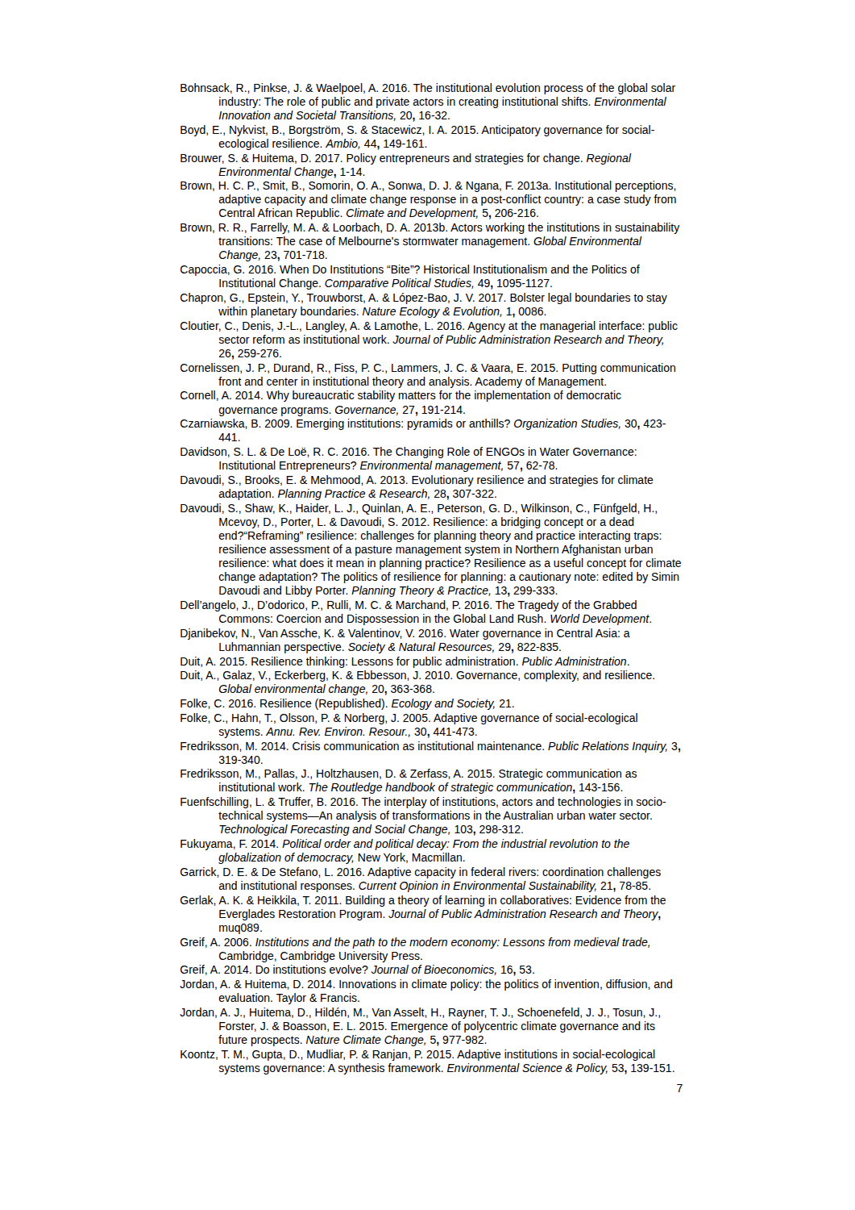Bohnsack, R., Pinkse, J. & Waelpoel, A. 2016. The institutional evolution process of the global solar industry: The role of public and private actors in creating institutional shifts. Environmental Innovation and Societal Transitions, 20, 16-32.
Boyd, E., Nykvist, B., Borgström, S. & Stacewicz, I. A. 2015. Anticipatory governance for social-ecological resilience. Ambio, 44, 149-161.
Brouwer, S. & Huitema, D. 2017. Policy entrepreneurs and strategies for change. Regional Environmental Change, 1-14.
Brown, H. C. P., Smit, B., Somorin, O. A., Sonwa, D. J. & Ngana, F. 2013a. Institutional perceptions, adaptive capacity and climate change response in a post-conflict country: a case study from Central African Republic. Climate and Development, 5, 206-216.
Brown, R. R., Farrelly, M. A. & Loorbach, D. A. 2013b. Actors working the institutions in sustainability transitions: The case of Melbourne's stormwater management. Global Environmental Change, 23, 701-718.
Capoccia, G. 2016. When Do Institutions “Bite”? Historical Institutionalism and the Politics of Institutional Change. Comparative Political Studies, 49, 1095-1127.
Chapron, G., Epstein, Y., Trouwborst, A. & López-Bao, J. V. 2017. Bolster legal boundaries to stay within planetary boundaries. Nature Ecology & Evolution, 1, 0086.
Cloutier, C., Denis, J.-L., Langley, A. & Lamothe, L. 2016. Agency at the managerial interface: public sector reform as institutional work. Journal of Public Administration Research and Theory, 26, 259-276.
Cornelissen, J. P., Durand, R., Fiss, P. C., Lammers, J. C. & Vaara, E. 2015. Putting communication front and center in institutional theory and analysis. Academy of Management.
Cornell, A. 2014. Why bureaucratic stability matters for the implementation of democratic governance programs. Governance, 27, 191-214.
Czarniawska, B. 2009. Emerging institutions: pyramids or anthills? Organization Studies, 30, 423-441.
Davidson, S. L. & De Loë, R. C. 2016. The Changing Role of ENGOs in Water Governance: Institutional Entrepreneurs? Environmental management, 57, 62-78.
Davoudi, S., Brooks, E. & Mehmood, A. 2013. Evolutionary resilience and strategies for climate adaptation. Planning Practice & Research, 28, 307-322.
Davoudi, S., Shaw, K., Haider, L. J., Quinlan, A. E., Peterson, G. D., Wilkinson, C., Fünfgeld, H., Mcevoy, D., Porter, L. & Davoudi, S. 2012. Resilience: a bridging concept or a dead end?“Reframing” resilience: challenges for planning theory and practice interacting traps: resilience assessment of a pasture management system in Northern Afghanistan urban resilience: what does it mean in planning practice? Resilience as a useful concept for climate change adaptation? The politics of resilience for planning: a cautionary note: edited by Simin Davoudi and Libby Porter. Planning Theory & Practice, 13, 299-333.
Dell’angelo, J., D’odorico, P., Rulli, M. C. & Marchand, P. 2016. The Tragedy of the Grabbed Commons: Coercion and Dispossession in the Global Land Rush. World Development.
Djanibekov, N., Van Assche, K. & Valentinov, V. 2016. Water governance in Central Asia: a Luhmannian perspective. Society & Natural Resources, 29, 822-835.
Duit, A. 2015. Resilience thinking: Lessons for public administration. Public Administration.
Duit, A., Galaz, V., Eckerberg, K. & Ebbesson, J. 2010. Governance, complexity, and resilience. Global environmental change, 20, 363-368.
Folke, C. 2016. Resilience (Republished). Ecology and Society, 21.
Folke, C., Hahn, T., Olsson, P. & Norberg, J. 2005. Adaptive governance of social-ecological systems. Annu. Rev. Environ. Resour., 30, 441-473.
Fredriksson, M. 2014. Crisis communication as institutional maintenance. Public Relations Inquiry, 3, 319-340.
Fredriksson, M., Pallas, J., Holtzhausen, D. & Zerfass, A. 2015. Strategic communication as institutional work. The Routledge handbook of strategic communication, 143-156.
Fuenfschilling, L. & Truffer, B. 2016. The interplay of institutions, actors and technologies in socio-technical systems—An analysis of transformations in the Australian urban water sector. Technological Forecasting and Social Change, 103, 298-312.
Fukuyama, F. 2014. Political order and political decay: From the industrial revolution to the globalization of democracy, New York, Macmillan.
Garrick, D. E. & De Stefano, L. 2016. Adaptive capacity in federal rivers: coordination challenges and institutional responses. Current Opinion in Environmental Sustainability, 21, 78-85.
Gerlak, A. K. & Heikkila, T. 2011. Building a theory of learning in collaboratives: Evidence from the Everglades Restoration Program. Journal of Public Administration Research and Theory, muq089.
Greif, A. 2006. Institutions and the path to the modern economy: Lessons from medieval trade, Cambridge, Cambridge University Press.
Greif, A. 2014. Do institutions evolve? Journal of Bioeconomics, 16, 53.
Jordan, A. & Huitema, D. 2014. Innovations in climate policy: the politics of invention, diffusion, and evaluation. Taylor & Francis.
Jordan, A. J., Huitema, D., Hildén, M., Van Asselt, H., Rayner, T. J., Schoenefeld, J. J., Tosun, J., Forster, J. & Boasson, E. L. 2015. Emergence of polycentric climate governance and its future prospects. Nature Climate Change, 5, 977-982.
Koontz, T. M., Gupta, D., Mudliar, P. & Ranjan, P. 2015. Adaptive institutions in social-ecological systems governance: A synthesis framework. Environmental Science & Policy, 53, 139-151.
7